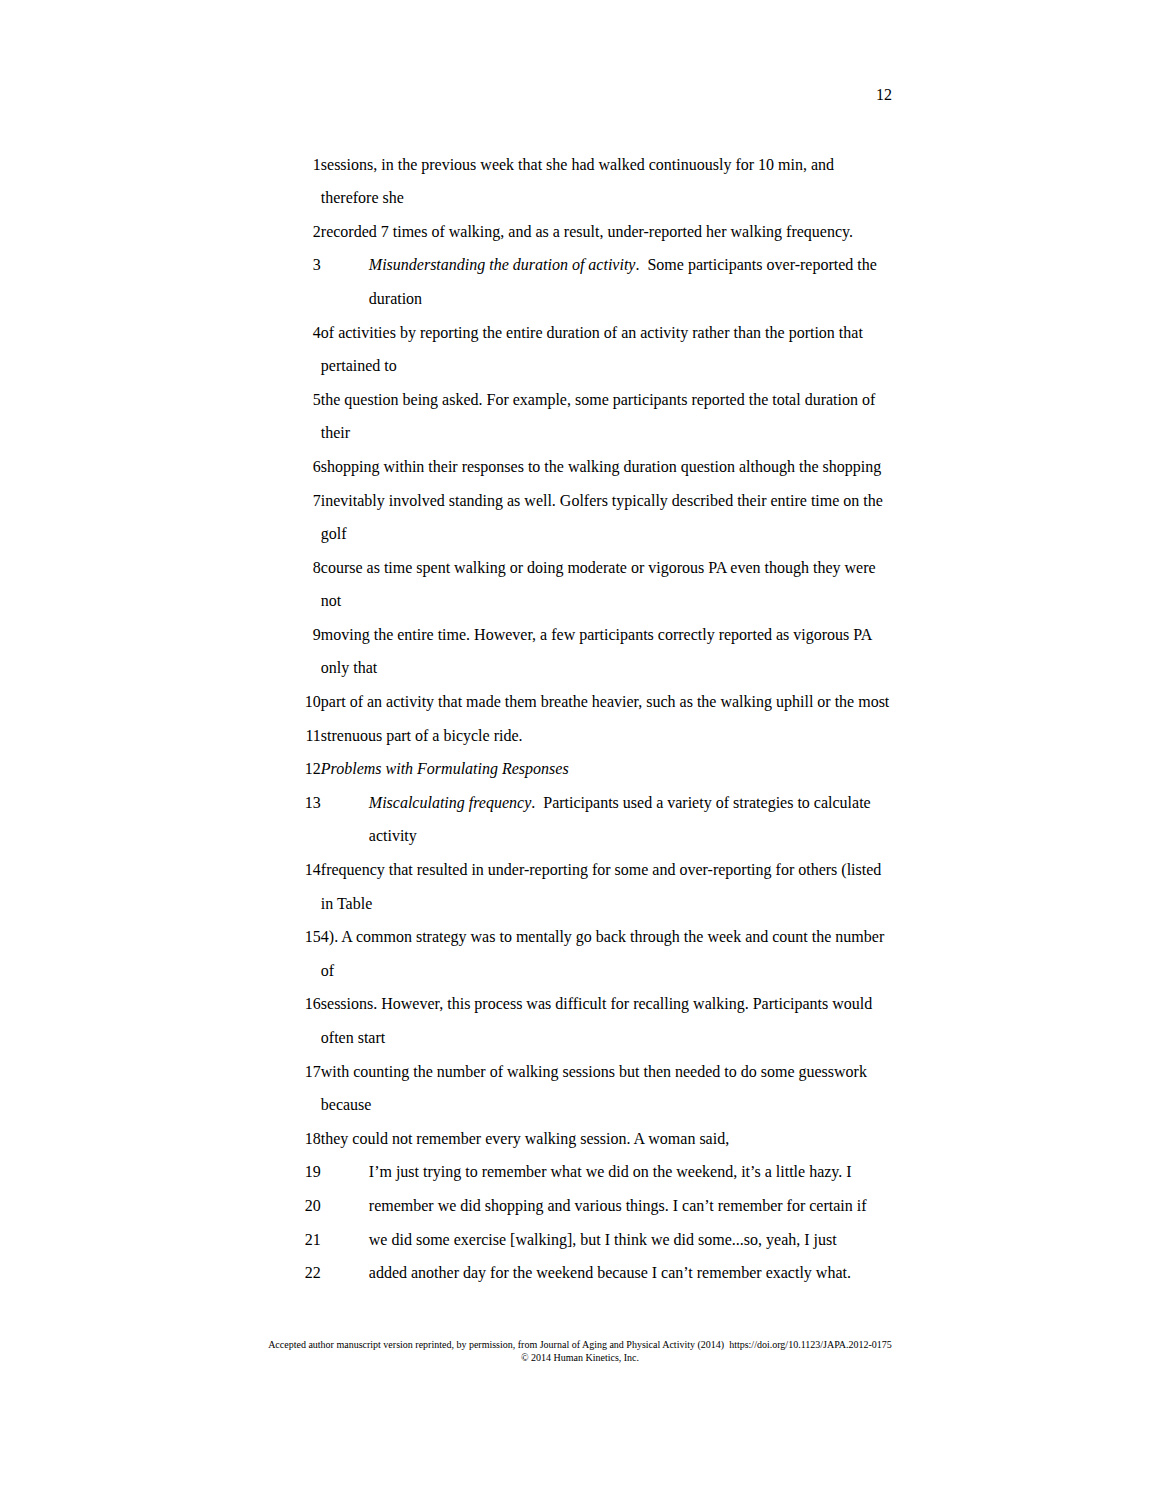12
| 1 | sessions, in the previous week that she had walked continuously for 10 min, and therefore she |
| 2 | recorded 7 times of walking, and as a result, under-reported her walking frequency. |
| 3 | Misunderstanding the duration of activity . Some participants over-reported the duration |
| 4 | of activities by reporting the entire duration of an activity rather than the portion that pertained to |
| 5 | the question being asked. For example, some participants reported the total duration of their |
| 6 | shopping within their responses to the walking duration question although the shopping |
| 7 | inevitably involved standing as well. Golfers typically described their entire time on the golf |
| 8 | course as time spent walking or doing moderate or vigorous PA even though they were not |
| 9 | moving the entire time. However, a few participants correctly reported as vigorous PA only that |
| 10 | part of an activity that made them breathe heavier, such as the walking uphill or the most |
| 11 | strenuous part of a bicycle ride. |
| 12 | Problems with Formulating Responses |
| 13 | Miscalculating frequency . Participants used a variety of strategies to calculate activity |
| 14 | frequency that resulted in under-reporting for some and over-reporting for others (listed in Table |
| 15 | 4). A common strategy was to mentally go back through the week and count the number of |
| 16 | sessions. However, this process was difficult for recalling walking. Participants would often start |
| 17 | with counting the number of walking sessions but then needed to do some guesswork because |
| 18 | they could not remember every walking session. A woman said, |
| 19 | I’m just trying to remember what we did on the weekend, it’s a little hazy. I |
| 20 | remember we did shopping and various things. I can’t remember for certain if |
| 21 | we did some exercise [walking], but I think we did some...so, yeah, I just |
| 22 | added another day for the weekend because I can’t remember exactly what. |
Accepted author manuscript version reprinted, by permission, from Journal of Aging and Physical Activity (2014) https://doi.org/10.1123/JAPA.2012-0175
© 2014 Human Kinetics, Inc.